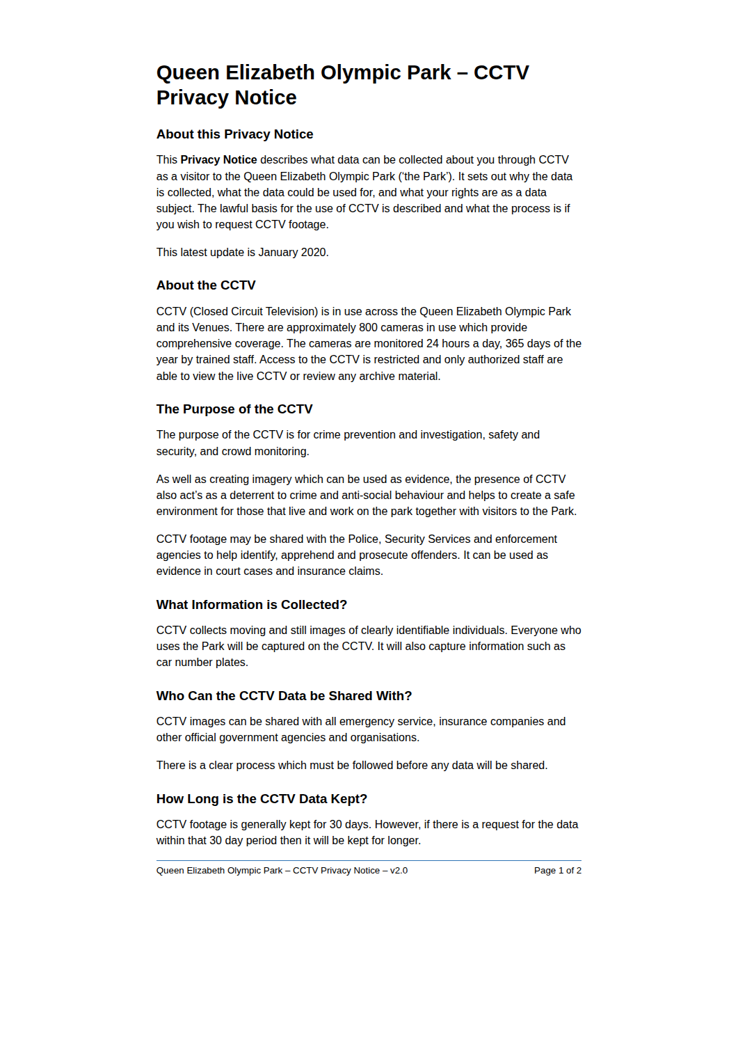Queen Elizabeth Olympic Park – CCTV Privacy Notice
About this Privacy Notice
This Privacy Notice describes what data can be collected about you through CCTV as a visitor to the Queen Elizabeth Olympic Park (‘the Park’). It sets out why the data is collected, what the data could be used for, and what your rights are as a data subject. The lawful basis for the use of CCTV is described and what the process is if you wish to request CCTV footage.
This latest update is January 2020.
About the CCTV
CCTV (Closed Circuit Television) is in use across the Queen Elizabeth Olympic Park and its Venues. There are approximately 800 cameras in use which provide comprehensive coverage. The cameras are monitored 24 hours a day, 365 days of the year by trained staff. Access to the CCTV is restricted and only authorized staff are able to view the live CCTV or review any archive material.
The Purpose of the CCTV
The purpose of the CCTV is for crime prevention and investigation, safety and security, and crowd monitoring.
As well as creating imagery which can be used as evidence, the presence of CCTV also act’s as a deterrent to crime and anti-social behaviour and helps to create a safe environment for those that live and work on the park together with visitors to the Park.
CCTV footage may be shared with the Police, Security Services and enforcement agencies to help identify, apprehend and prosecute offenders. It can be used as evidence in court cases and insurance claims.
What Information is Collected?
CCTV collects moving and still images of clearly identifiable individuals. Everyone who uses the Park will be captured on the CCTV. It will also capture information such as car number plates.
Who Can the CCTV Data be Shared With?
CCTV images can be shared with all emergency service, insurance companies and other official government agencies and organisations.
There is a clear process which must be followed before any data will be shared.
How Long is the CCTV Data Kept?
CCTV footage is generally kept for 30 days. However, if there is a request for the data within that 30 day period then it will be kept for longer.
Queen Elizabeth Olympic Park – CCTV Privacy Notice – v2.0 Page 1 of 2